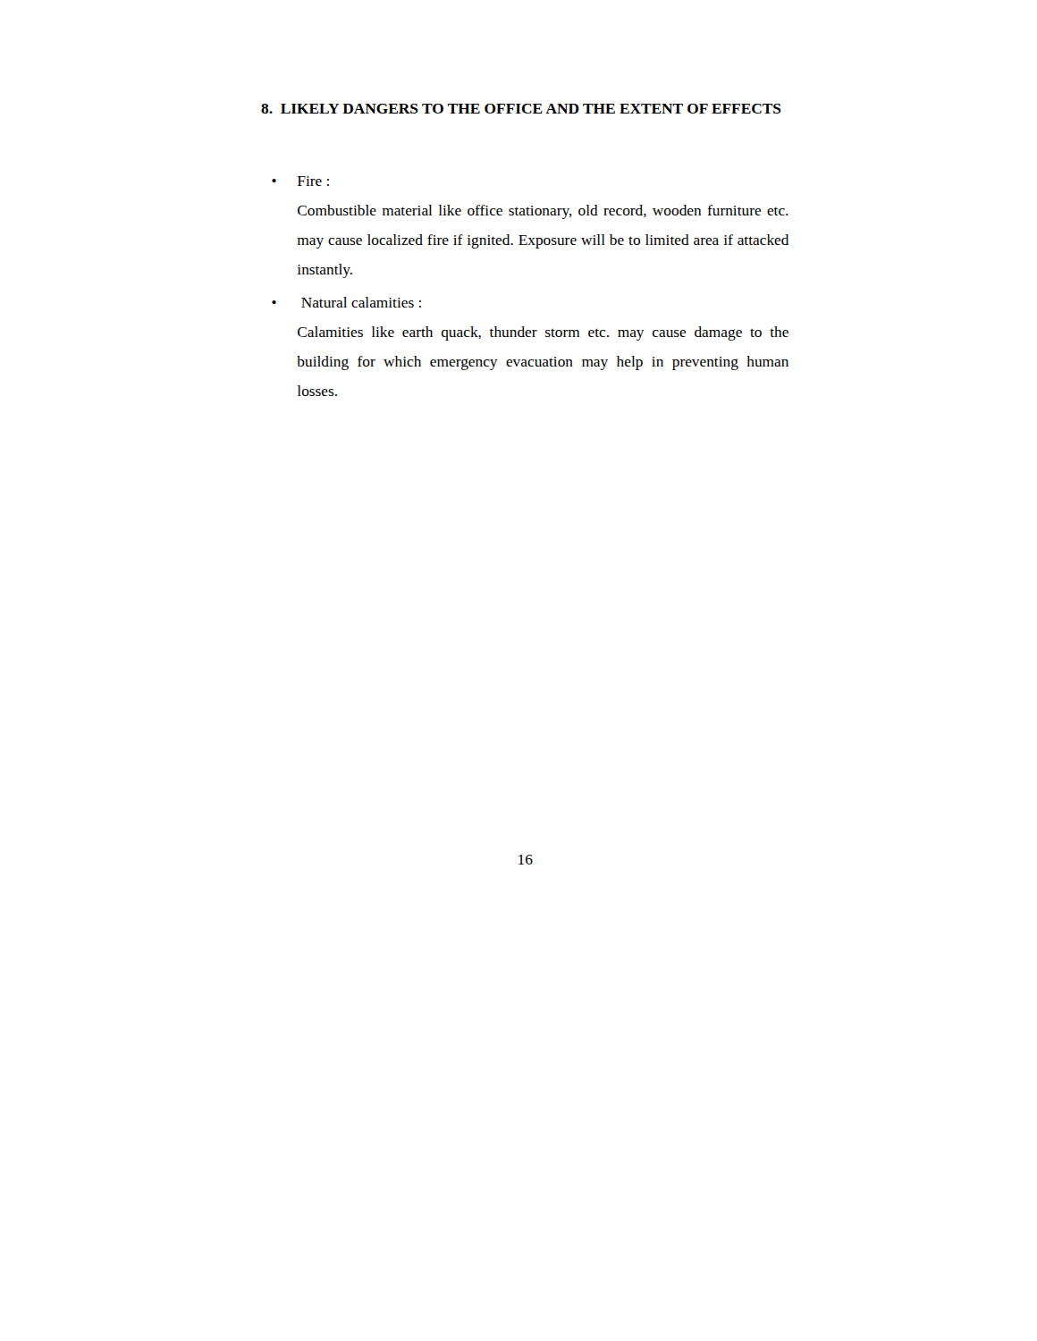8. LIKELY DANGERS TO THE OFFICE AND THE EXTENT OF EFFECTS
Fire :
Combustible material like office stationary, old record, wooden furniture etc. may cause localized fire if ignited. Exposure will be to limited area if attacked instantly.
Natural calamities :
Calamities like earth quack, thunder storm etc. may cause damage to the building for which emergency evacuation may help in preventing human losses.
16